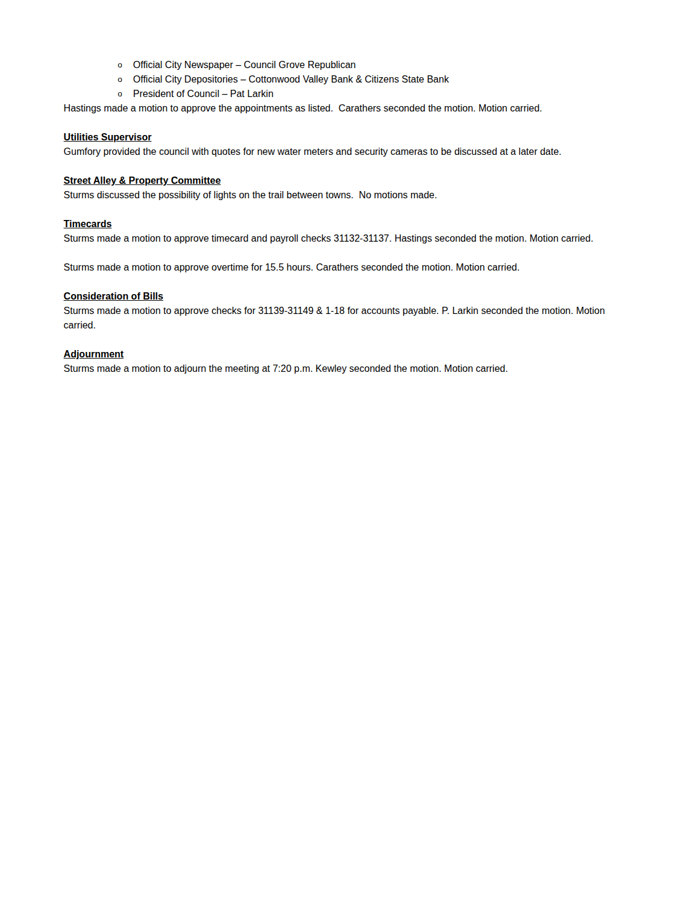Official City Newspaper – Council Grove Republican
Official City Depositories – Cottonwood Valley Bank & Citizens State Bank
President of Council – Pat Larkin
Hastings made a motion to approve the appointments as listed. Carathers seconded the motion. Motion carried.
Utilities Supervisor
Gumfory provided the council with quotes for new water meters and security cameras to be discussed at a later date.
Street Alley & Property Committee
Sturms discussed the possibility of lights on the trail between towns. No motions made.
Timecards
Sturms made a motion to approve timecard and payroll checks 31132-31137. Hastings seconded the motion. Motion carried.
Sturms made a motion to approve overtime for 15.5 hours. Carathers seconded the motion. Motion carried.
Consideration of Bills
Sturms made a motion to approve checks for 31139-31149 & 1-18 for accounts payable. P. Larkin seconded the motion. Motion carried.
Adjournment
Sturms made a motion to adjourn the meeting at 7:20 p.m. Kewley seconded the motion. Motion carried.